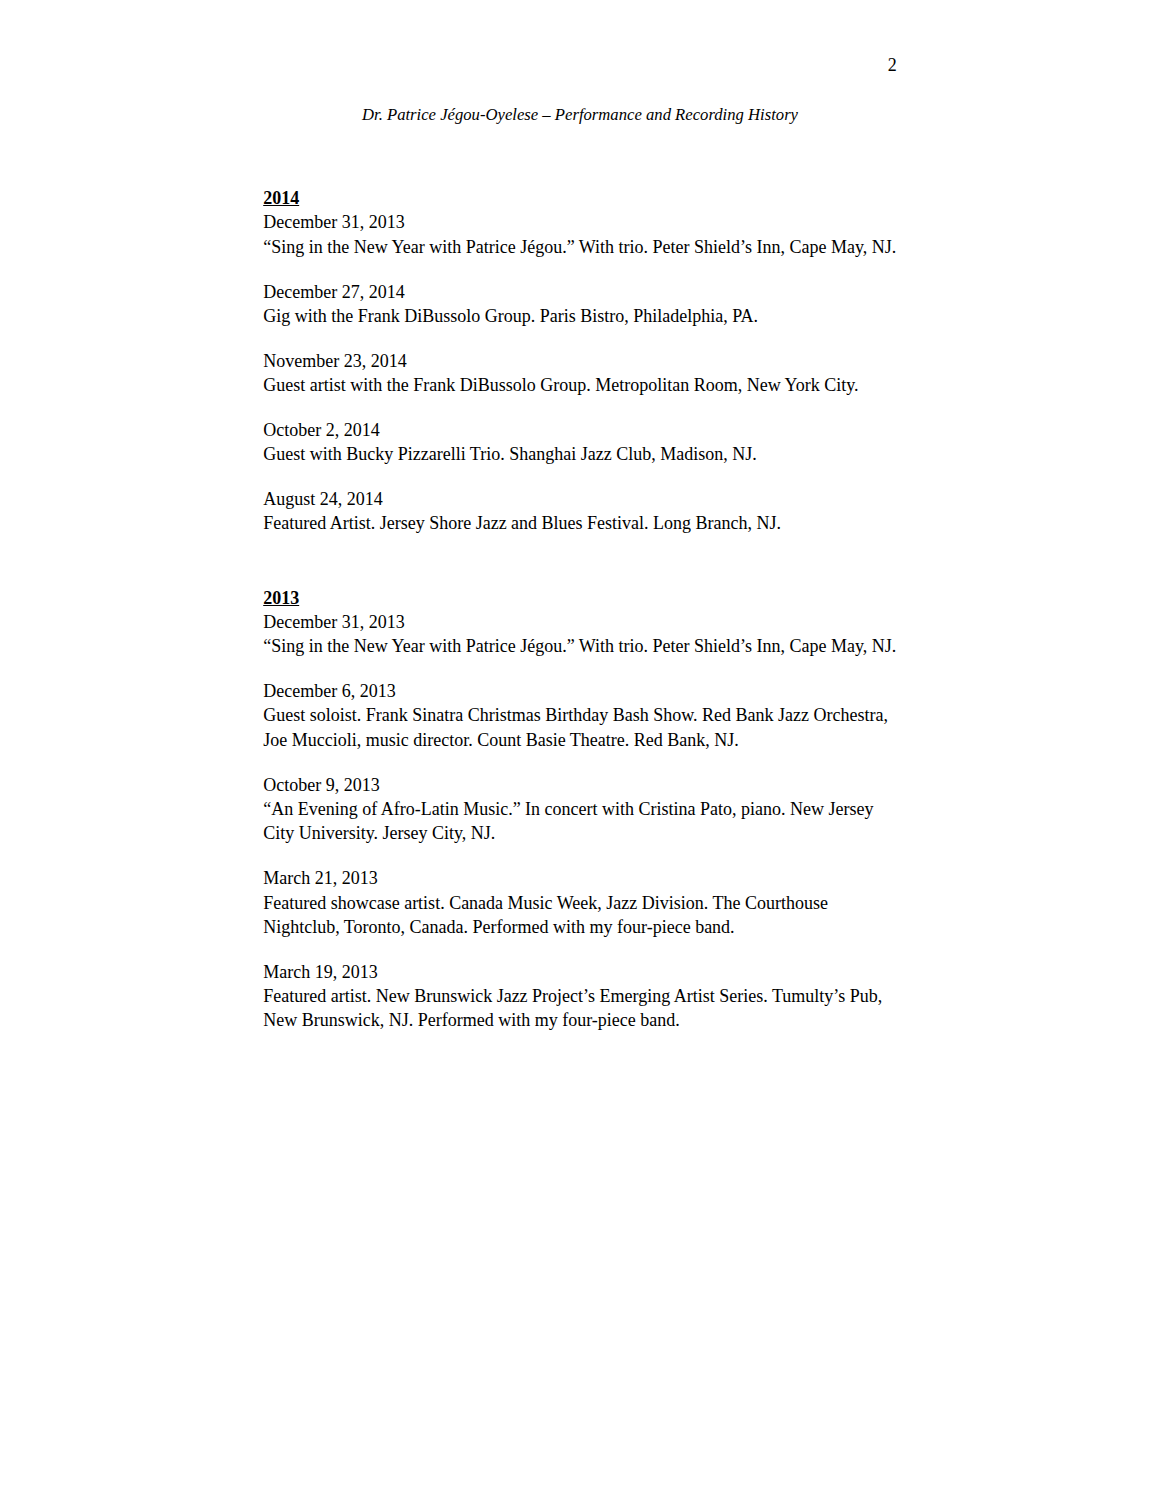2
Dr. Patrice Jégou-Oyelese – Performance and Recording History
2014
December 31, 2013
“Sing in the New Year with Patrice Jégou.” With trio. Peter Shield’s Inn, Cape May, NJ.
December 27, 2014
Gig with the Frank DiBussolo Group. Paris Bistro, Philadelphia, PA.
November 23, 2014
Guest artist with the Frank DiBussolo Group. Metropolitan Room, New York City.
October 2, 2014
Guest with Bucky Pizzarelli Trio. Shanghai Jazz Club, Madison, NJ.
August 24, 2014
Featured Artist. Jersey Shore Jazz and Blues Festival. Long Branch, NJ.
2013
December 31, 2013
“Sing in the New Year with Patrice Jégou.” With trio. Peter Shield’s Inn, Cape May, NJ.
December 6, 2013
Guest soloist. Frank Sinatra Christmas Birthday Bash Show. Red Bank Jazz Orchestra, Joe Muccioli, music director. Count Basie Theatre. Red Bank, NJ.
October 9, 2013
“An Evening of Afro-Latin Music.” In concert with Cristina Pato, piano. New Jersey City University. Jersey City, NJ.
March 21, 2013
Featured showcase artist. Canada Music Week, Jazz Division. The Courthouse Nightclub, Toronto, Canada. Performed with my four-piece band.
March 19, 2013
Featured artist. New Brunswick Jazz Project’s Emerging Artist Series. Tumulty’s Pub, New Brunswick, NJ. Performed with my four-piece band.